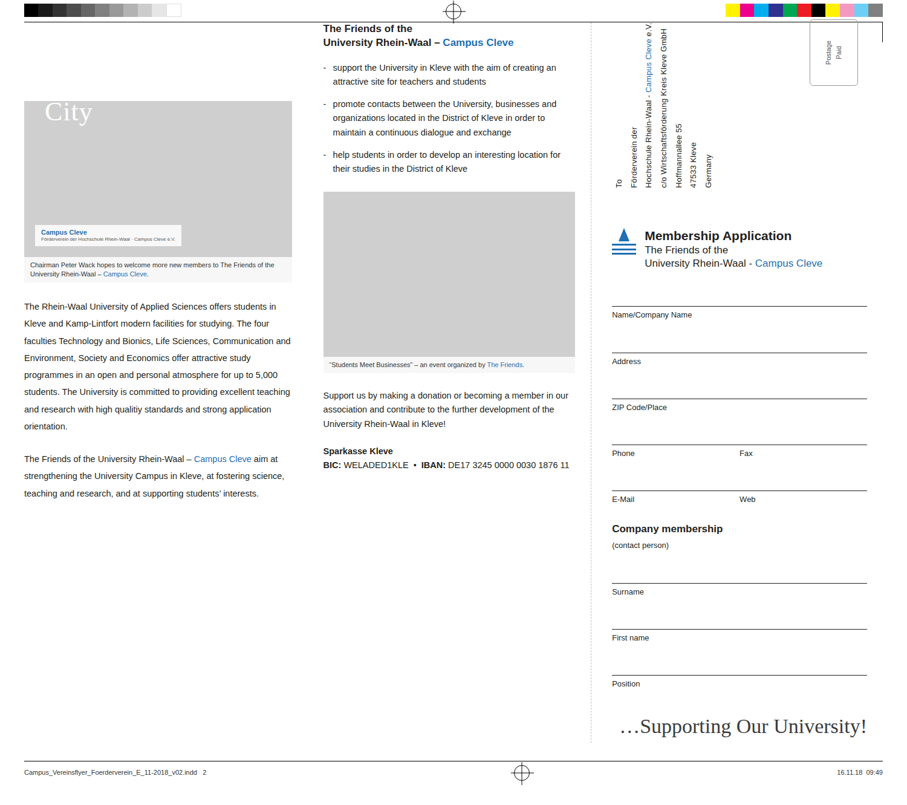Kleve - University City
Campus Cleve Förderverein der Hochschule Rhein-Waal · Campus Cleve e.V.
Chairman Peter Wack hopes to welcome more new members to The Friends of the University Rhein-Waal – Campus Cleve.
The Rhein-Waal University of Applied Sciences offers students in Kleve and Kamp-Lintfort modern facilities for studying. The four faculties Technology and Bionics, Life Sciences, Communication and Environment, Society and Economics offer attractive study programmes in an open and personal atmosphere for up to 5,000 students. The University is committed to providing excellent teaching and research with high qualitiy standards and strong application orientation.
The Friends of the University Rhein-Waal – Campus Cleve aim at strengthening the University Campus in Kleve, at fostering science, teaching and research, and at supporting students’ interests.
The Friends of the
University Rhein-Waal – Campus Cleve
support the University in Kleve with the aim of creating an attractive site for teachers and students
promote contacts between the University, businesses and organizations located in the District of Kleve in order to maintain a continuous dialogue and exchange
help students in order to develop an interesting location for their studies in the District of Kleve
“Students Meet Businesses” – an event organized by The Friends.
Support us by making a donation or becoming a member in our association and contribute to the further development of the University Rhein-Waal in Kleve!
Sparkasse Kleve
BIC: WELADED1KLE • IBAN: DE17 3245 0000 0030 1876 11
To
Förderverein der
Hochschule Rhein-Waal - Campus Cleve e.V.
c/o Wirtschaftsförderung Kreis Kleve GmbH
Hoffmannallee 55
47533 Kleve
Germany
Postage
Paid
Membership Application
The Friends of the
University Rhein-Waal - Campus Cleve
Name/Company Name
Address
ZIP Code/Place
Phone Fax
E-Mail Web
Company membership
(contact person)
Surname
First name
Position
…Supporting Our University!
Campus_Vereinsflyer_Foerderverein_E_11-2018_v02.indd 2
16.11.18 09:49